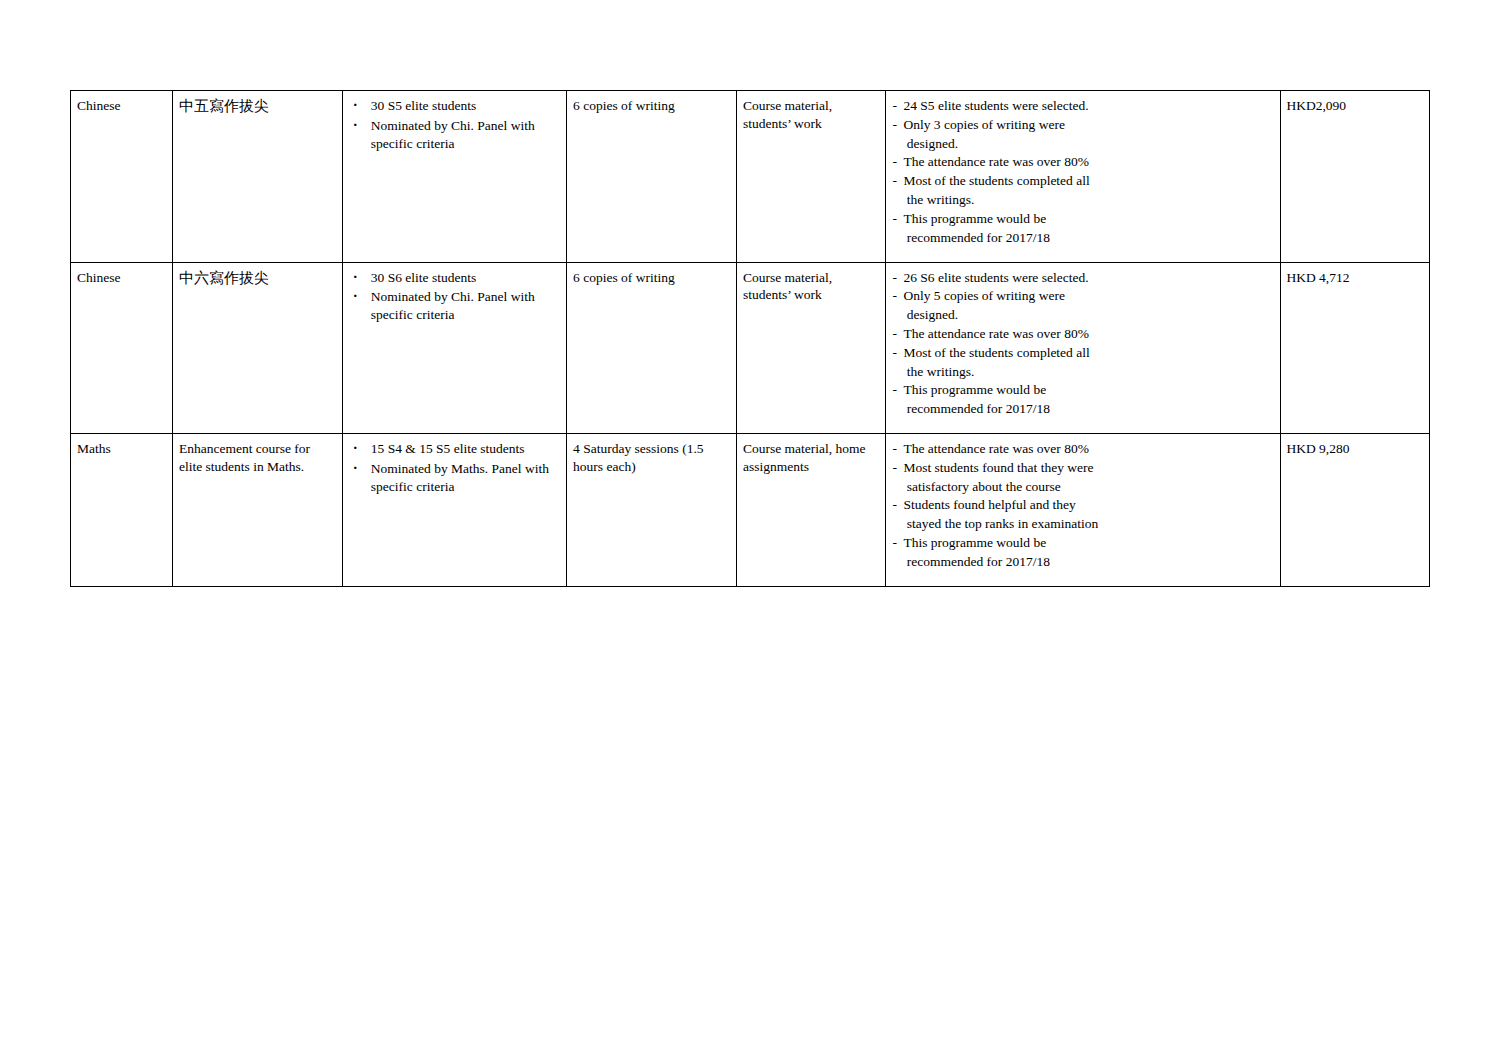| Chinese | 中五寫作拔尖 | 30 S5 elite students Nominated by Chi. Panel with specific criteria | 6 copies of writing | Course material, students’ work | 24 S5 elite students were selected. Only 3 copies of writing were designed. The attendance rate was over 80% Most of the students completed all the writings. This programme would be recommended for 2017/18 | HKD2,090 |
| Chinese | 中六寫作拔尖 | 30 S6 elite students Nominated by Chi. Panel with specific criteria | 6 copies of writing | Course material, students’ work | 26 S6 elite students were selected. Only 5 copies of writing were designed. The attendance rate was over 80% Most of the students completed all the writings. This programme would be recommended for 2017/18 | HKD 4,712 |
| Maths | Enhancement course for elite students in Maths. | 15 S4 & 15 S5 elite students Nominated by Maths. Panel with specific criteria | 4 Saturday sessions (1.5 hours each) | Course material, home assignments | The attendance rate was over 80% Most students found that they were satisfactory about the course Students found helpful and they stayed the top ranks in examination This programme would be recommended for 2017/18 | HKD 9,280 |